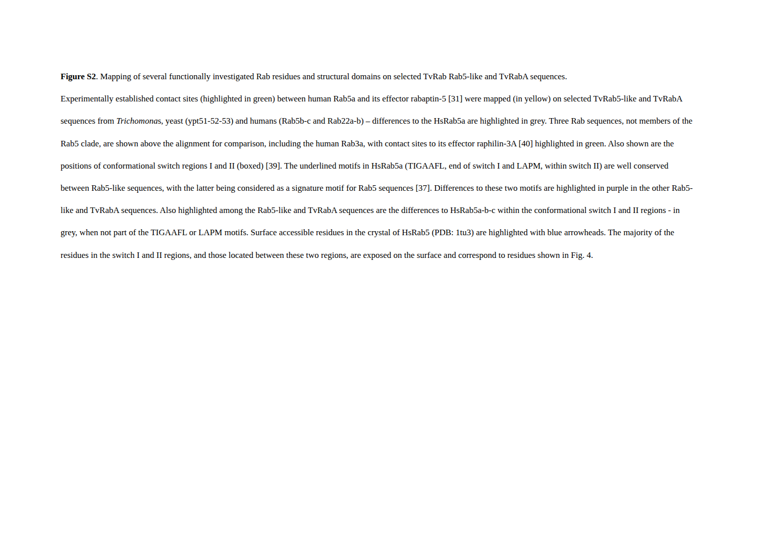Figure S2. Mapping of several functionally investigated Rab residues and structural domains on selected TvRab Rab5-like and TvRabA sequences.
Experimentally established contact sites (highlighted in green) between human Rab5a and its effector rabaptin-5 [31] were mapped (in yellow) on selected TvRab5-like and TvRabA sequences from Trichomonas, yeast (ypt51-52-53) and humans (Rab5b-c and Rab22a-b) – differences to the HsRab5a are highlighted in grey. Three Rab sequences, not members of the Rab5 clade, are shown above the alignment for comparison, including the human Rab3a, with contact sites to its effector raphilin-3A [40] highlighted in green. Also shown are the positions of conformational switch regions I and II (boxed) [39]. The underlined motifs in HsRab5a (TIGAAFL, end of switch I and LAPM, within switch II) are well conserved between Rab5-like sequences, with the latter being considered as a signature motif for Rab5 sequences [37]. Differences to these two motifs are highlighted in purple in the other Rab5-like and TvRabA sequences. Also highlighted among the Rab5-like and TvRabA sequences are the differences to HsRab5a-b-c within the conformational switch I and II regions - in grey, when not part of the TIGAAFL or LAPM motifs. Surface accessible residues in the crystal of HsRab5 (PDB: 1tu3) are highlighted with blue arrowheads. The majority of the residues in the switch I and II regions, and those located between these two regions, are exposed on the surface and correspond to residues shown in Fig. 4.